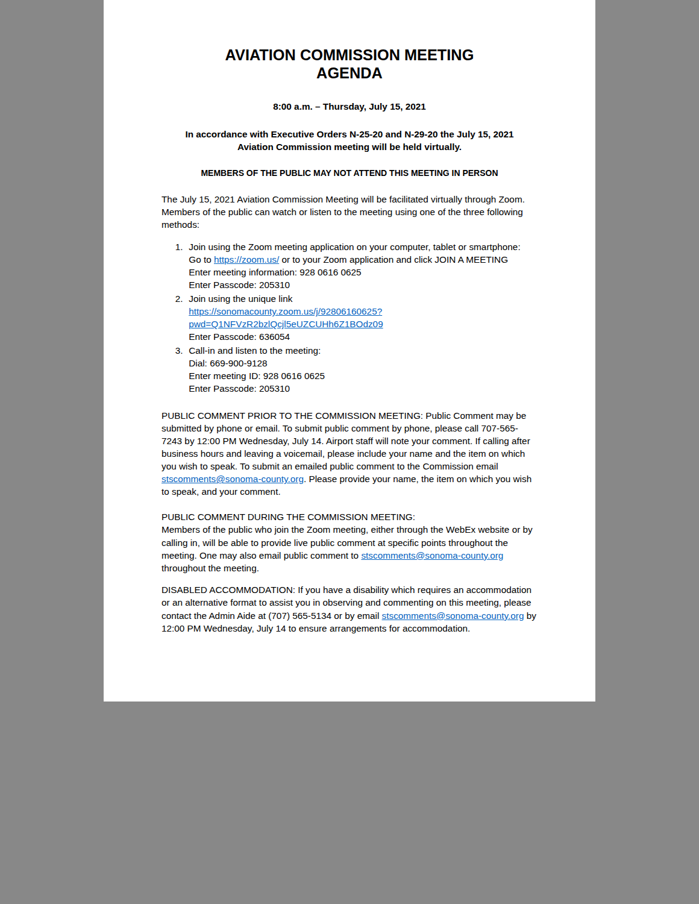AVIATION COMMISSION MEETINGAGENDA
8:00 a.m. – Thursday, July 15, 2021
In accordance with Executive Orders N-25-20 and N-29-20 the July 15, 2021 Aviation Commission meeting will be held virtually.
MEMBERS OF THE PUBLIC MAY NOT ATTEND THIS MEETING IN PERSON
The July 15, 2021 Aviation Commission Meeting will be facilitated virtually through Zoom. Members of the public can watch or listen to the meeting using one of the three following methods:
Join using the Zoom meeting application on your computer, tablet or smartphone:
Go to https://zoom.us/ or to your Zoom application and click JOIN A MEETING
Enter meeting information: 928 0616 0625
Enter Passcode: 205310
Join using the unique link
https://sonomacounty.zoom.us/j/92806160625?pwd=Q1NFVzR2bzlQcjl5eUZCUHh6Z1BOdz09
Enter Passcode: 636054
Call-in and listen to the meeting:
Dial: 669-900-9128
Enter meeting ID: 928 0616 0625
Enter Passcode: 205310
PUBLIC COMMENT PRIOR TO THE COMMISSION MEETING: Public Comment may be submitted by phone or email. To submit public comment by phone, please call 707-565-7243 by 12:00 PM Wednesday, July 14. Airport staff will note your comment. If calling after business hours and leaving a voicemail, please include your name and the item on which you wish to speak. To submit an emailed public comment to the Commission email stscomments@sonoma-county.org. Please provide your name, the item on which you wish to speak, and your comment.
PUBLIC COMMENT DURING THE COMMISSION MEETING:
Members of the public who join the Zoom meeting, either through the WebEx website or by calling in, will be able to provide live public comment at specific points throughout the meeting. One may also email public comment to stscomments@sonoma-county.org throughout the meeting.
DISABLED ACCOMMODATION: If you have a disability which requires an accommodation or an alternative format to assist you in observing and commenting on this meeting, please contact the Admin Aide at (707) 565-5134 or by email stscomments@sonoma-county.org by 12:00 PM Wednesday, July 14 to ensure arrangements for accommodation.